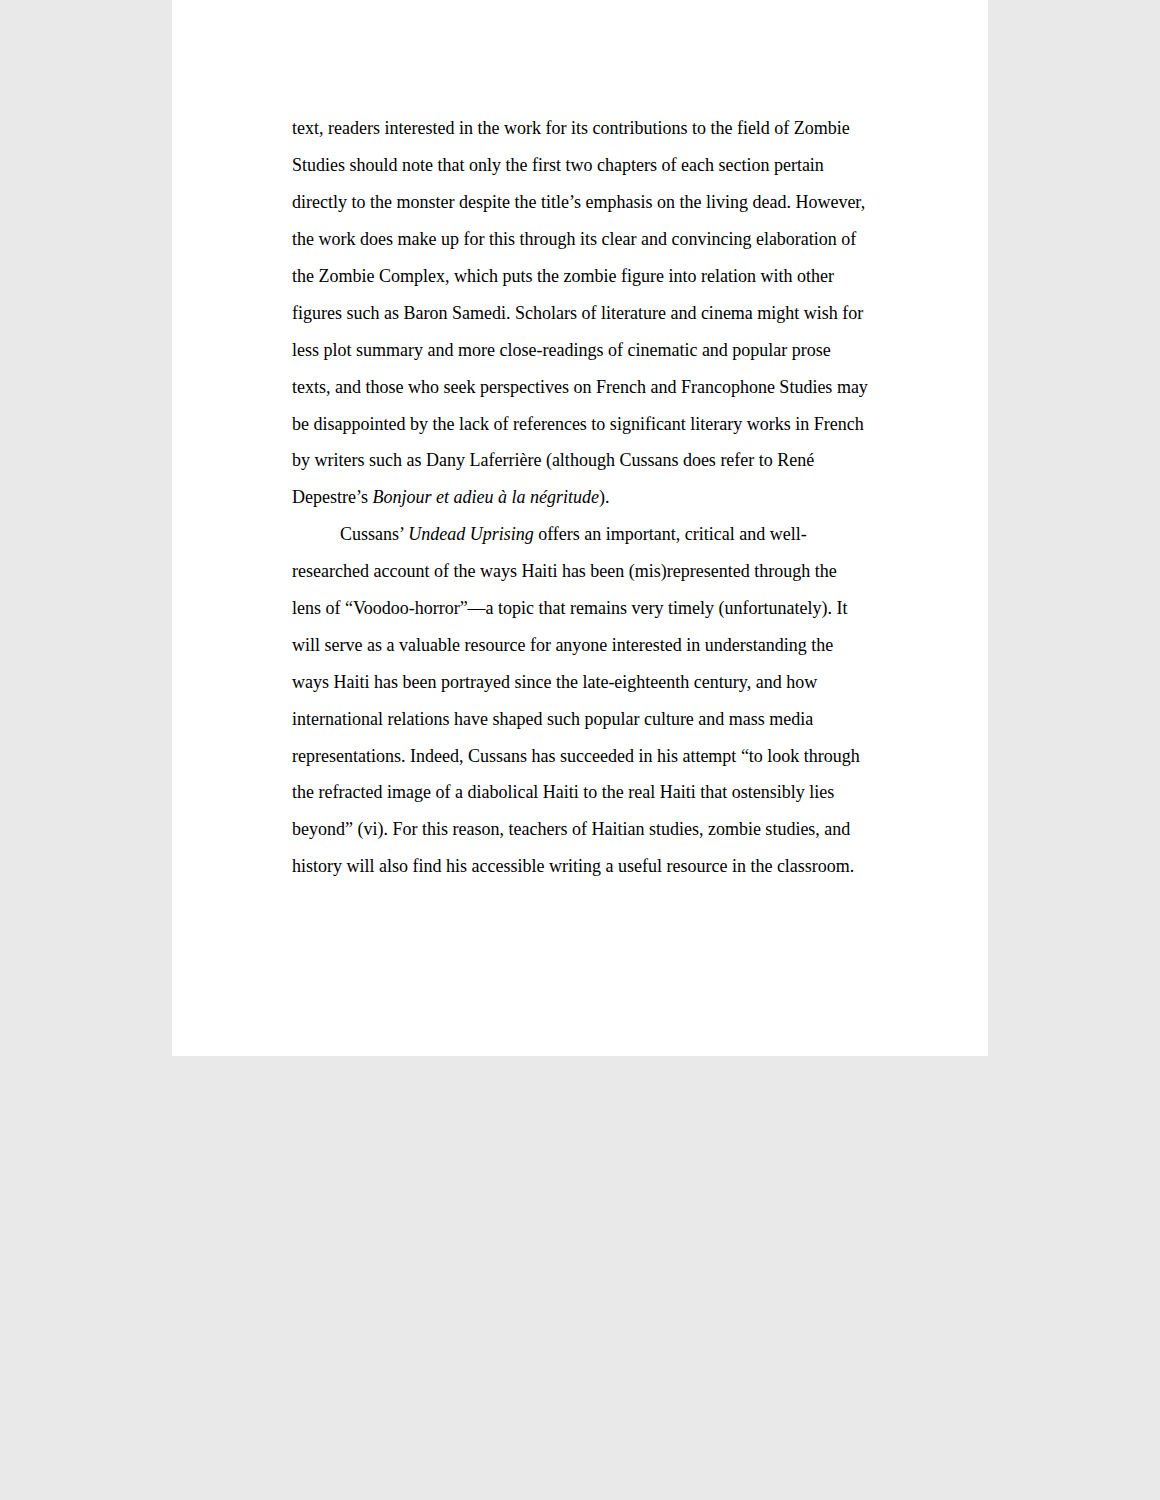text, readers interested in the work for its contributions to the field of Zombie Studies should note that only the first two chapters of each section pertain directly to the monster despite the title’s emphasis on the living dead. However, the work does make up for this through its clear and convincing elaboration of the Zombie Complex, which puts the zombie figure into relation with other figures such as Baron Samedi. Scholars of literature and cinema might wish for less plot summary and more close-readings of cinematic and popular prose texts, and those who seek perspectives on French and Francophone Studies may be disappointed by the lack of references to significant literary works in French by writers such as Dany Laferrière (although Cussans does refer to René Depestre’s Bonjour et adieu à la négritude).
Cussans’ Undead Uprising offers an important, critical and well-researched account of the ways Haiti has been (mis)represented through the lens of “Voodoo-horror”—a topic that remains very timely (unfortunately). It will serve as a valuable resource for anyone interested in understanding the ways Haiti has been portrayed since the late-eighteenth century, and how international relations have shaped such popular culture and mass media representations. Indeed, Cussans has succeeded in his attempt “to look through the refracted image of a diabolical Haiti to the real Haiti that ostensibly lies beyond” (vi). For this reason, teachers of Haitian studies, zombie studies, and history will also find his accessible writing a useful resource in the classroom.